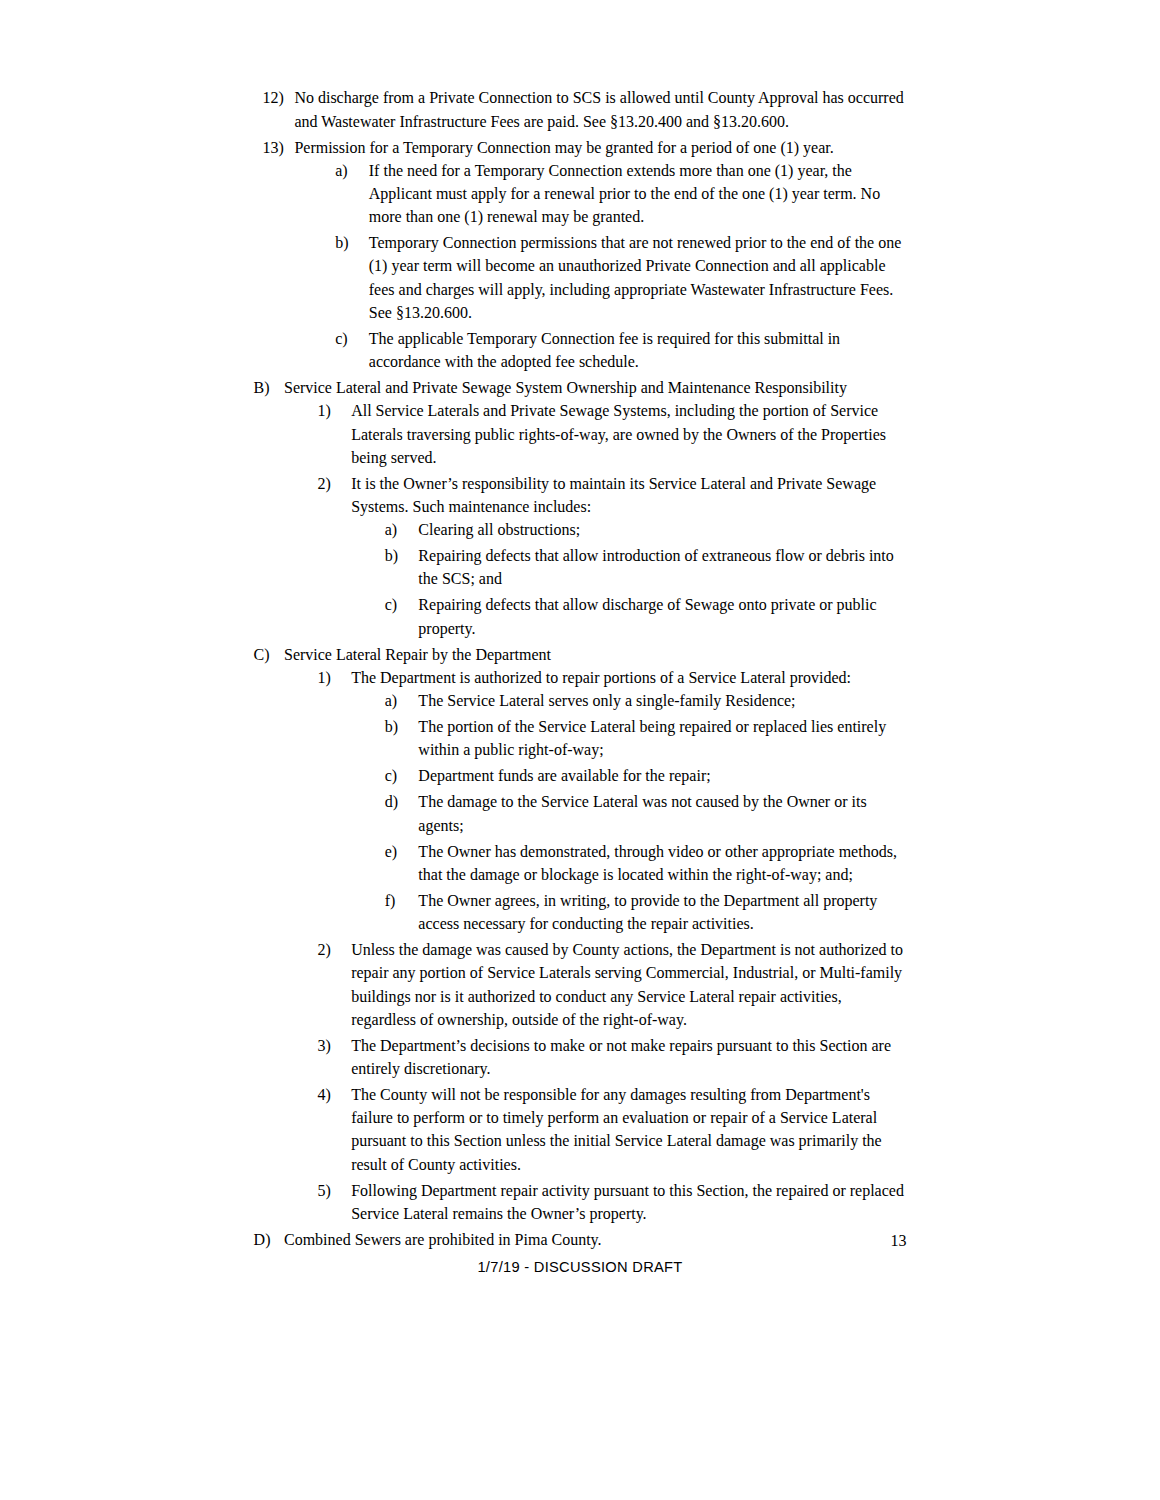12) No discharge from a Private Connection to SCS is allowed until County Approval has occurred and Wastewater Infrastructure Fees are paid. See §13.20.400 and §13.20.600.
13) Permission for a Temporary Connection may be granted for a period of one (1) year.
a) If the need for a Temporary Connection extends more than one (1) year, the Applicant must apply for a renewal prior to the end of the one (1) year term. No more than one (1) renewal may be granted.
b) Temporary Connection permissions that are not renewed prior to the end of the one (1) year term will become an unauthorized Private Connection and all applicable fees and charges will apply, including appropriate Wastewater Infrastructure Fees. See §13.20.600.
c) The applicable Temporary Connection fee is required for this submittal in accordance with the adopted fee schedule.
B) Service Lateral and Private Sewage System Ownership and Maintenance Responsibility
1) All Service Laterals and Private Sewage Systems, including the portion of Service Laterals traversing public rights-of-way, are owned by the Owners of the Properties being served.
2) It is the Owner’s responsibility to maintain its Service Lateral and Private Sewage Systems. Such maintenance includes:
a) Clearing all obstructions;
b) Repairing defects that allow introduction of extraneous flow or debris into the SCS; and
c) Repairing defects that allow discharge of Sewage onto private or public property.
C) Service Lateral Repair by the Department
1) The Department is authorized to repair portions of a Service Lateral provided:
a) The Service Lateral serves only a single-family Residence;
b) The portion of the Service Lateral being repaired or replaced lies entirely within a public right-of-way;
c) Department funds are available for the repair;
d) The damage to the Service Lateral was not caused by the Owner or its agents;
e) The Owner has demonstrated, through video or other appropriate methods, that the damage or blockage is located within the right-of-way; and;
f) The Owner agrees, in writing, to provide to the Department all property access necessary for conducting the repair activities.
2) Unless the damage was caused by County actions, the Department is not authorized to repair any portion of Service Laterals serving Commercial, Industrial, or Multi-family buildings nor is it authorized to conduct any Service Lateral repair activities, regardless of ownership, outside of the right-of-way.
3) The Department’s decisions to make or not make repairs pursuant to this Section are entirely discretionary.
4) The County will not be responsible for any damages resulting from Department's failure to perform or to timely perform an evaluation or repair of a Service Lateral pursuant to this Section unless the initial Service Lateral damage was primarily the result of County activities.
5) Following Department repair activity pursuant to this Section, the repaired or replaced Service Lateral remains the Owner’s property.
D) Combined Sewers are prohibited in Pima County.
13
1/7/19 - DISCUSSION DRAFT